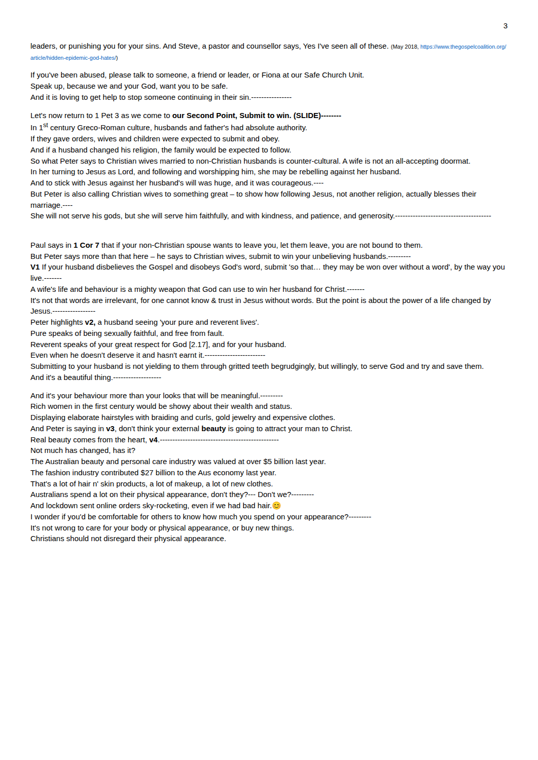3
leaders, or punishing you for your sins. And Steve, a pastor and counsellor says, Yes I've seen all of these. (May 2018, https://www.thegospelcoalition.org/article/hidden-epidemic-god-hates/)
If you've been abused, please talk to someone, a friend or leader, or Fiona at our Safe Church Unit.
Speak up, because we and your God, want you to be safe.
And it is loving to get help to stop someone continuing in their sin.----------------
Let's now return to 1 Pet 3 as we come to our Second Point, Submit to win. (SLIDE)--------
In 1st century Greco-Roman culture, husbands and father's had absolute authority.
If they gave orders, wives and children were expected to submit and obey.
And if a husband changed his religion, the family would be expected to follow.
So what Peter says to Christian wives married to non-Christian husbands is counter-cultural. A wife is not an all-accepting doormat.
In her turning to Jesus as Lord, and following and worshipping him, she may be rebelling against her husband.
And to stick with Jesus against her husband's will was huge, and it was courageous.----
But Peter is also calling Christian wives to something great – to show how following Jesus, not another religion, actually blesses their marriage.----
She will not serve his gods, but she will serve him faithfully, and with kindness, and patience, and generosity.--------------------------------------
Paul says in 1 Cor 7 that if your non-Christian spouse wants to leave you, let them leave, you are not bound to them.
But Peter says more than that here – he says to Christian wives, submit to win your unbelieving husbands.---------
V1 If your husband disbelieves the Gospel and disobeys God's word, submit 'so that… they may be won over without a word', by the way you live.-------
A wife's life and behaviour is a mighty weapon that God can use to win her husband for Christ.-------
It's not that words are irrelevant, for one cannot know & trust in Jesus without words. But the point is about the power of a life changed by Jesus.-----------------
Peter highlights v2, a husband seeing 'your pure and reverent lives'.
Pure speaks of being sexually faithful, and free from fault.
Reverent speaks of your great respect for God [2.17], and for your husband.
Even when he doesn't deserve it and hasn't earnt it.------------------------
Submitting to your husband is not yielding to them through gritted teeth begrudgingly, but willingly, to serve God and try and save them.
And it's a beautiful thing.-------------------
And it's your behaviour more than your looks that will be meaningful.---------
Rich women in the first century would be showy about their wealth and status.
Displaying elaborate hairstyles with braiding and curls, gold jewelry and expensive clothes.
And Peter is saying in v3, don't think your external beauty is going to attract your man to Christ.
Real beauty comes from the heart, v4.-----------------------------------------------
Not much has changed, has it?
The Australian beauty and personal care industry was valued at over $5 billion last year.
The fashion industry contributed $27 billion to the Aus economy last year.
That's a lot of hair n' skin products, a lot of makeup, a lot of new clothes.
Australians spend a lot on their physical appearance, don't they?--- Don't we?---------
And lockdown sent online orders sky-rocketing, even if we had bad hair.😊
I wonder if you'd be comfortable for others to know how much you spend on your appearance?---------
It's not wrong to care for your body or physical appearance, or buy new things.
Christians should not disregard their physical appearance.